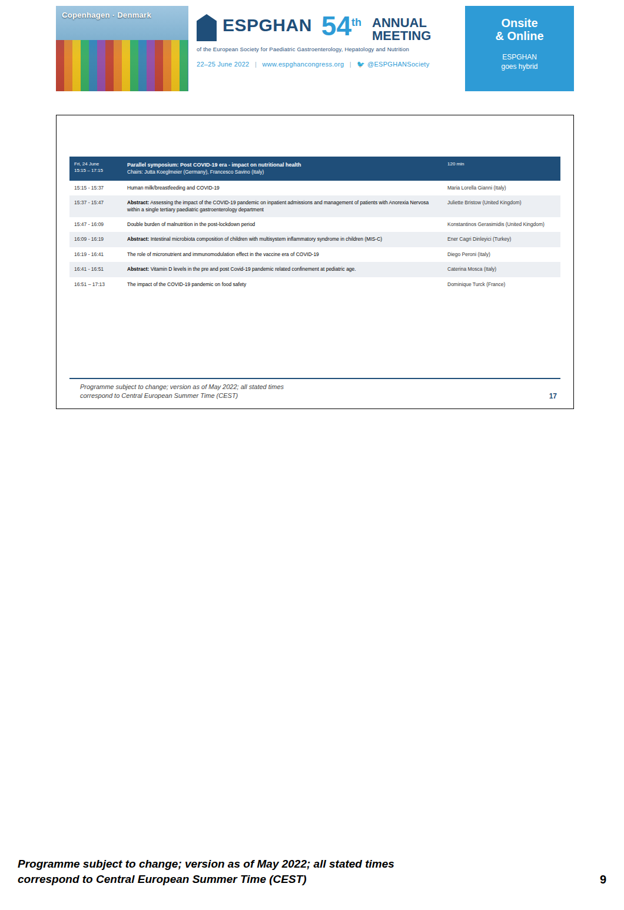Copenhagen · Denmark
ESPGHAN
54th
ANNUAL
MEETING
of the European Society for Paediatric Gastroenterology, Hepatology and Nutrition
22–25 June 2022 | www.espghancongress.org | 🐦 @ESPGHANSociety
Onsite
& Online
ESPGHAN
goes hybrid
| Fri, 24 June 15:15 – 17:15 | Parallel symposium: Post COVID-19 era - impact on nutritional health Chairs: Jutta Koeglmeier (Germany), Francesco Savino (Italy) | 120 min |
| --- | --- | --- |
| 15:15 - 15:37 | Human milk/breastfeeding and COVID-19 | Maria Lorella Gianni (Italy) |
| 15:37 - 15:47 | Abstract: Assessing the impact of the COVID-19 pandemic on inpatient admissions and management of patients with Anorexia Nervosa within a single tertiary paediatric gastroenterology department | Juliette Bristow (United Kingdom) |
| 15:47 - 16:09 | Double burden of malnutrition in the post-lockdown period | Konstantinos Gerasimidis (United Kingdom) |
| 16:09 - 16:19 | Abstract: Intestinal microbiota composition of children with multisystem inflammatory syndrome in children (MIS-C) | Ener Cagri Dinleyici (Turkey) |
| 16:19 - 16:41 | The role of micronutrient and immunomodulation effect in the vaccine era of COVID-19 | Diego Peroni (Italy) |
| 16:41 - 16:51 | Abstract: Vitamin D levels in the pre and post Covid-19 pandemic related confinement at pediatric age. | Caterina Mosca (Italy) |
| 16:51 – 17:13 | The impact of the COVID-19 pandemic on food safety | Dominique Turck (France) |
Programme subject to change; version as of May 2022; all stated times
correspond to Central European Summer Time (CEST)
17
Programme subject to change; version as of May 2022; all stated times
correspond to Central European Summer Time (CEST)
9